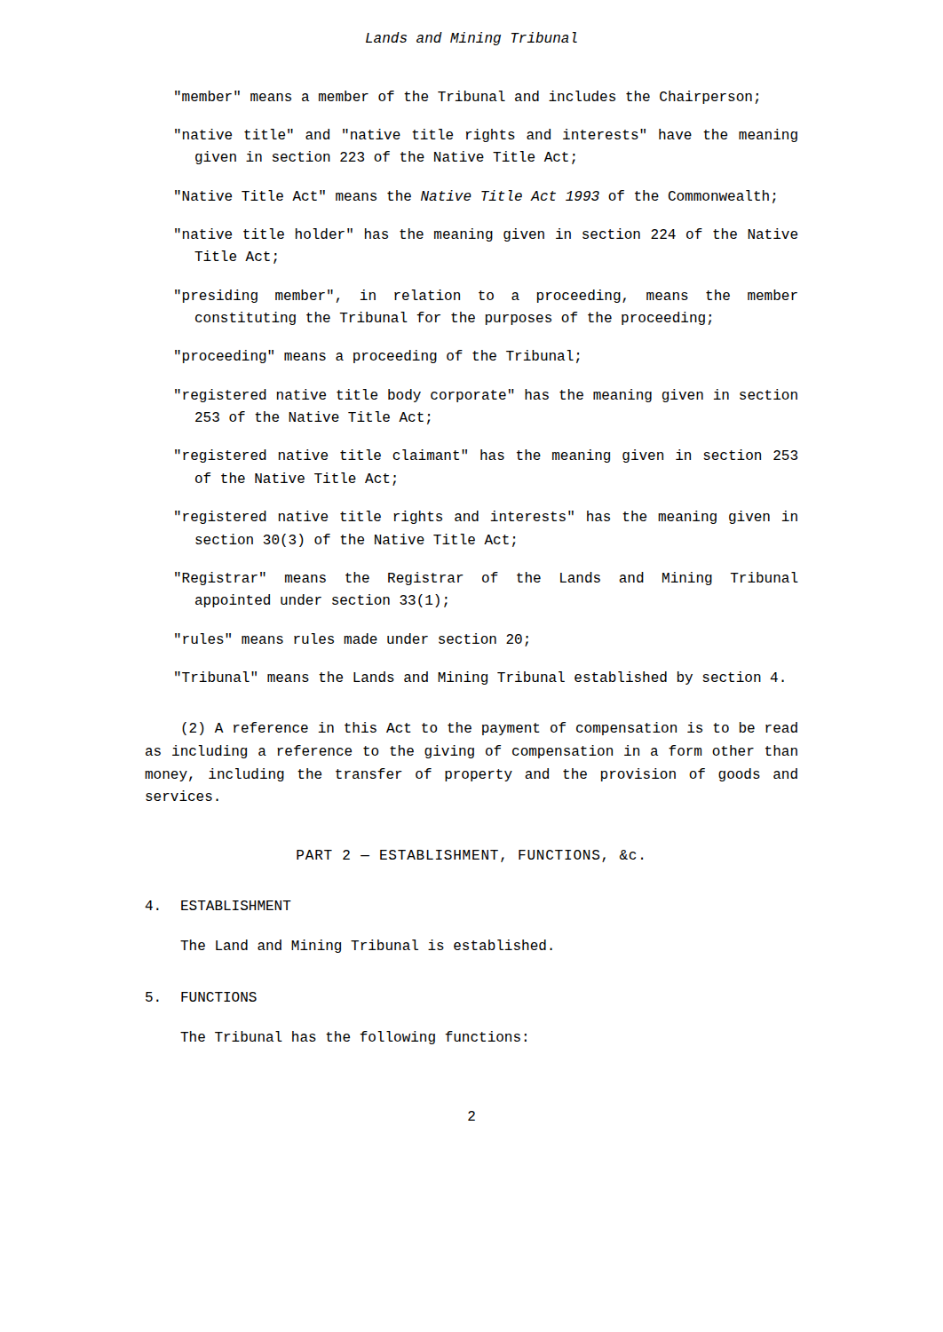Lands and Mining Tribunal
"member"
means a member of the Tribunal and includes the Chairperson;
"native title" and "native title rights and interests"
have the meaning given in section 223 of the Native Title Act;
"Native Title Act"
means the Native Title Act 1993 of the Commonwealth;
"native title holder"
has the meaning given in section 224 of the Native Title Act;
"presiding member",
in relation to a proceeding, means the member constituting the Tribunal for the purposes of the proceeding;
"proceeding"
means a proceeding of the Tribunal;
"registered native title body corporate"
has the meaning given in section 253 of the Native Title Act;
"registered native title claimant"
has the meaning given in section 253 of the Native Title Act;
"registered native title rights and interests"
has the meaning given in section 30(3) of the Native Title Act;
"Registrar"
means the Registrar of the Lands and Mining Tribunal appointed under section 33(1);
"rules"
means rules made under section 20;
"Tribunal"
means the Lands and Mining Tribunal established by section 4.
(2) A reference in this Act to the payment of compensation is to be read as including a reference to the giving of compensation in a form other than money, including the transfer of property and the provision of goods and services.
PART 2 — ESTABLISHMENT, FUNCTIONS, &c.
4. ESTABLISHMENT
The Land and Mining Tribunal is established.
5. FUNCTIONS
The Tribunal has the following functions:
2